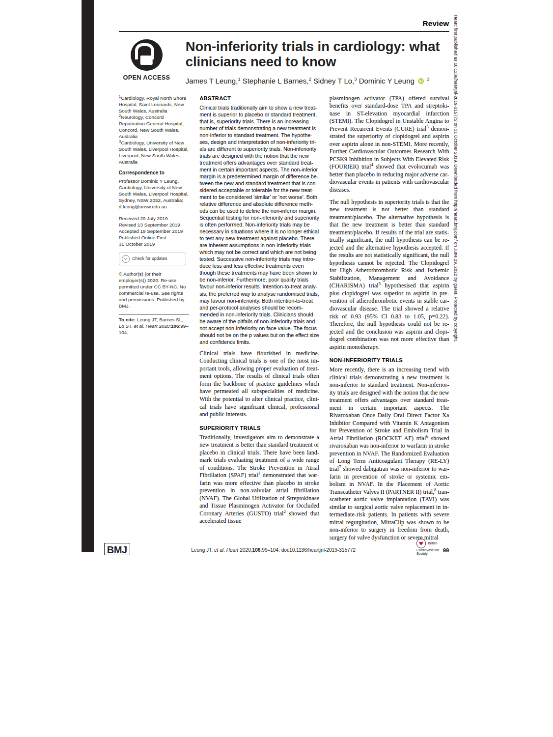Heart: first published as 10.1136/heartjnl-2019-315772 on 31 October 2019. Downloaded from http://heart.bmj.com/ on June 29, 2022 by guest. Protected by copyright.
Review
OPEN ACCESS
Non-inferiority trials in cardiology: what clinicians need to know
James T Leung,1 Stephanie L Barnes,2 Sidney T Lo,3 Dominic Y Leung 3
1Cardiology, Royal North Shore Hospital, Saint Leonards, New South Wales, Australia
2Neurology, Concord Repatriation General Hospital, Concord, New South Wales, Australia
3Cardiology, University of New South Wales, Liverpool Hospital, Liverpool, New South Wales, Australia
Correspondence to
Professor Dominic Y Leung, Cardiology, University of New South Wales, Liverpool Hospital, Sydney, NSW 2052, Australia; d.leung@unsw.edu.au
Received 29 July 2019
Revised 13 September 2019
Accepted 19 September 2019
Published Online First
31 October 2019
Check for updates
© Author(s) (or their employer(s)) 2020. Re-use permitted under CC BY-NC. No commercial re-use. See rights and permissions. Published by BMJ.
To cite: Leung JT, Barnes SL, Lo ST, et al. Heart 2020;106:99–104.
Abstract
Clinical trials traditionally aim to show a new treatment is superior to placebo or standard treatment, that is, superiority trials. There is an increasing number of trials demonstrating a new treatment is non-inferior to standard treatment. The hypotheses, design and interpretation of non-inferiority trials are different to superiority trials. Non-inferiority trials are designed with the notion that the new treatment offers advantages over standard treatment in certain important aspects. The non-inferior margin is a predetermined margin of difference between the new and standard treatment that is considered acceptable or tolerable for the new treatment to be considered 'similar' or 'not worse'. Both relative difference and absolute difference methods can be used to define the non-inferior margin. Sequential testing for non-inferiority and superiority is often performed. Non-inferiority trials may be necessary in situations where it is no longer ethical to test any new treatment against placebo. There are inherent assumptions in non-inferiority trials which may not be correct and which are not being tested. Successive non-inferiority trials may introduce less and less effective treatments even though these treatments may have been shown to be non-inferior. Furthermore, poor quality trials favour non-inferior results. Intention-to-treat analysis, the preferred way to analyse randomised trials, may favour non-inferiority. Both intention-to-treat and per-protocol analyses should be recommended in non-inferiority trials. Clinicians should be aware of the pitfalls of non-inferiority trials and not accept non-inferiority on face value. The focus should not be on the p values but on the effect size and confidence limits.
Clinical trials have flourished in medicine. Conducting clinical trials is one of the most important tools, allowing proper evaluation of treatment options. The results of clinical trials often form the backbone of practice guidelines which have permeated all subspecialties of medicine. With the potential to alter clinical practice, clinical trials have significant clinical, professional and public interests.
Superiority trials
Traditionally, investigators aim to demonstrate a new treatment is better than standard treatment or placebo in clinical trials. There have been landmark trials evaluating treatment of a wide range of conditions. The Stroke Prevention in Atrial Fibrillation (SPAF) trial1 demonstrated that warfarin was more effective than placebo in stroke prevention in non-valvular atrial fibrillation (NVAF). The Global Utilization of Streptokinase and Tissue Plasminogen Activator for Occluded Coronary Arteries (GUSTO) trial2 showed that accelerated tissue
plasminogen activator (TPA) offered survival benefits over standard-dose TPA and streptokinase in ST-elevation myocardial infarction (STEMI). The Clopidogrel in Unstable Angina to Prevent Recurrent Events (CURE) trial3 demonstrated the superiority of clopidogrel and aspirin over aspirin alone in non-STEMI. More recently, Further Cardiovascular Outcomes Research With PCSK9 Inhibition in Subjects With Elevated Risk (FOURIER) trial4 showed that evolocumab was better than placebo in reducing major adverse cardiovascular events in patients with cardiovascular diseases.
The null hypothesis in superiority trials is that the new treatment is not better than standard treatment/placebo. The alternative hypothesis is that the new treatment is better than standard treatment/placebo. If results of the trial are statistically significant, the null hypothesis can be rejected and the alternative hypothesis accepted. If the results are not statistically significant, the null hypothesis cannot be rejected. The Clopidogrel for High Atherothrombotic Risk and Ischemic Stabilization, Management and Avoidance (CHARISMA) trial5 hypothesised that aspirin plus clopidogrel was superior to aspirin in prevention of atherothrombotic events in stable cardiovascular disease. The trial showed a relative risk of 0.93 (95% CI 0.83 to 1.05, p=0.22). Therefore, the null hypothesis could not be rejected and the conclusion was aspirin and clopidogrel combination was not more effective than aspirin monotherapy.
Non-inferiority trials
More recently, there is an increasing trend with clinical trials demonstrating a new treatment is non-inferior to standard treatment. Non-inferiority trials are designed with the notion that the new treatment offers advantages over standard treatment in certain important aspects. The Rivaroxaban Once Daily Oral Direct Factor Xa Inhibitor Compared with Vitamin K Antagonism for Prevention of Stroke and Embolism Trial in Atrial Fibrillation (ROCKET AF) trial6 showed rivaroxaban was non-inferior to warfarin in stroke prevention in NVAF. The Randomized Evaluation of Long Term Anticoagulant Therapy (RE-LY) trial7 showed dabigatran was non-inferior to warfarin in prevention of stroke or systemic embolism in NVAF. In the Placement of Aortic Transcatheter Valves II (PARTNER II) trial,8 transcatheter aortic valve implantation (TAVI) was similar to surgical aortic valve replacement in intermediate-risk patients. In patients with severe mitral regurgitation, MitraClip was shown to be non-inferior to surgery in freedom from death, surgery for valve dysfunction or severe mitral
BMJ
Leung JT, et al. Heart 2020;106:99–104. doi:10.1136/heartjnl-2019-315772
British
Cardiovascular
Society
99